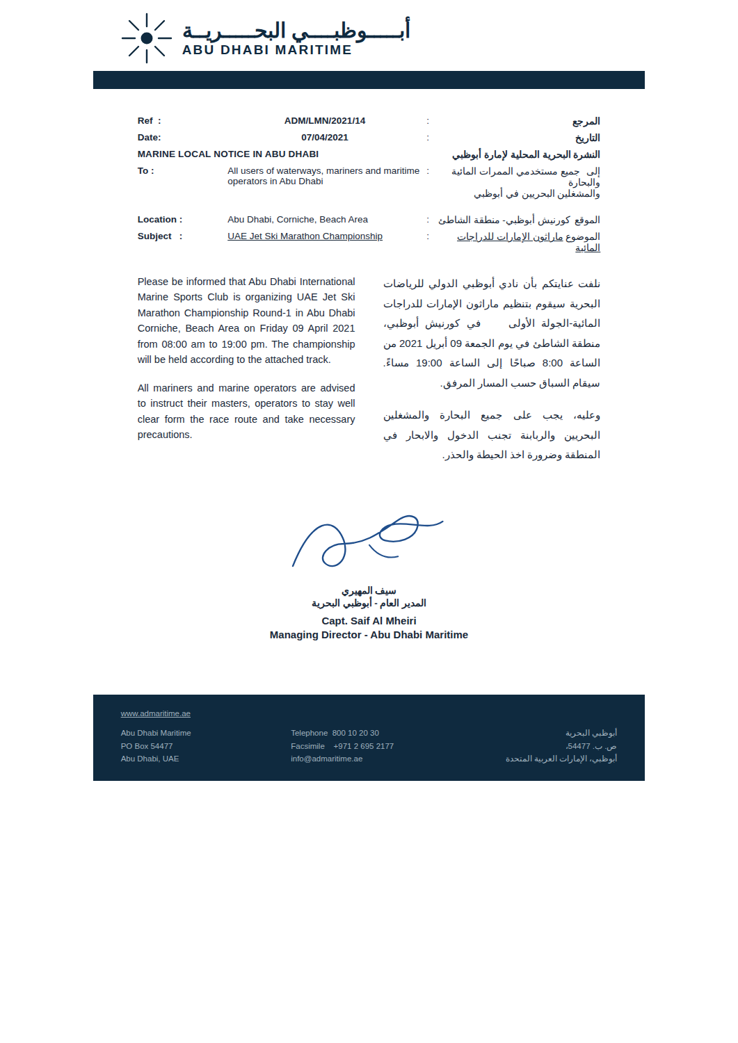أبـــــوظبــــي البحـــــريــة
ABU DHABI MARITIME
| Ref : | ADM/LMN/2021/14 | : | المرجع |
| Date: | 07/04/2021 | : | التاريخ |
| MARINE LOCAL NOTICE IN ABU DHABI | النشرة البحرية المحلية لإمارة أبوظبي |
| To : | All users of waterways, mariners and maritime operators in Abu Dhabi | : | إلى جميع مستخدمي الممرات المائية والبحارة والمشغلين البحريين في أبوظبي |
| Location : | Abu Dhabi, Corniche, Beach Area | : | الموقع كورنيش أبوظبي- منطقة الشاطئ |
| Subject : | UAE Jet Ski Marathon Championship | : | الموضوع ماراثون الإمارات للدراجات المائية |
Please be informed that Abu Dhabi International Marine Sports Club is organizing UAE Jet Ski Marathon Championship Round-1 in Abu Dhabi Corniche, Beach Area on Friday 09 April 2021 from 08:00 am to 19:00 pm. The championship will be held according to the attached track.
All mariners and marine operators are advised to instruct their masters, operators to stay well clear form the race route and take necessary precautions.
نلفت عنايتكم بأن نادي أبوظبي الدولي للرياضات البحرية سيقوم بتنظيم ماراثون الإمارات للدراجات المائية-الجولة الأولى في كورنيش أبوظبي، منطقة الشاطئ في يوم الجمعة 09 أبريل 2021 من الساعة 8:00 صباحًا إلى الساعة 19:00 مساءً. سيقام السباق حسب المسار المرفق.
وعليه، يجب على جميع البحارة والمشغلين البحريين والربابنة تجنب الدخول والابحار في المنطقة وضرورة اخذ الحيطة والحذر.
سيف المهيري
المدير العام - أبوظبي البحرية
Capt. Saif Al Mheiri
Managing Director - Abu Dhabi Maritime
www.admaritime.ae
Abu Dhabi Maritime
PO Box 54477
Abu Dhabi, UAE
Telephone 800 10 20 30
Facsimile +971 2 695 2177
info@admaritime.ae
أبوظبي البحرية
ص. ب. 54477،
أبوظبي، الإمارات العربية المتحدة